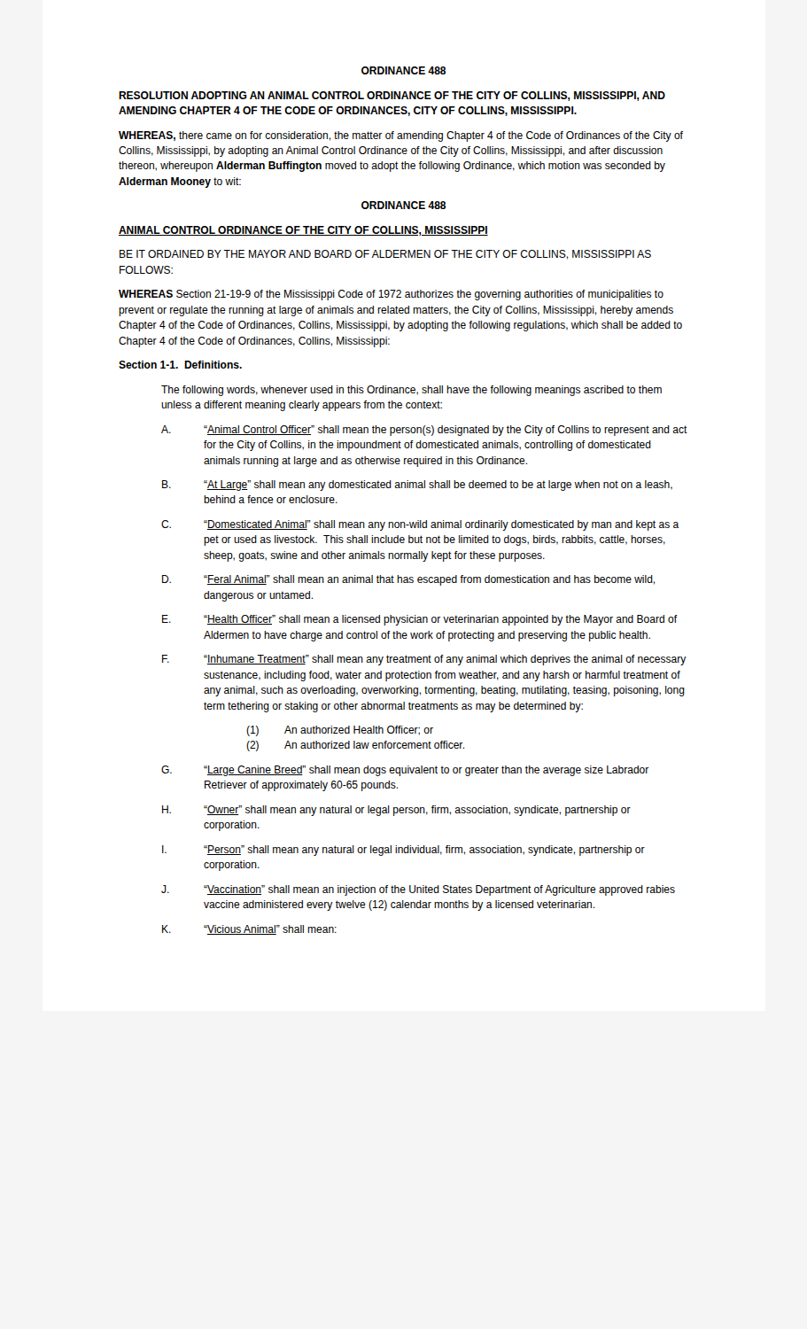ORDINANCE 488
RESOLUTION ADOPTING AN ANIMAL CONTROL ORDINANCE OF THE CITY OF COLLINS, MISSISSIPPI, AND AMENDING CHAPTER 4 OF THE CODE OF ORDINANCES, CITY OF COLLINS, MISSISSIPPI.
WHEREAS, there came on for consideration, the matter of amending Chapter 4 of the Code of Ordinances of the City of Collins, Mississippi, by adopting an Animal Control Ordinance of the City of Collins, Mississippi, and after discussion thereon, whereupon Alderman Buffington moved to adopt the following Ordinance, which motion was seconded by Alderman Mooney to wit:
ORDINANCE 488
ANIMAL CONTROL ORDINANCE OF THE CITY OF COLLINS, MISSISSIPPI
BE IT ORDAINED BY THE MAYOR AND BOARD OF ALDERMEN OF THE CITY OF COLLINS, MISSISSIPPI AS FOLLOWS:
WHEREAS Section 21-19-9 of the Mississippi Code of 1972 authorizes the governing authorities of municipalities to prevent or regulate the running at large of animals and related matters, the City of Collins, Mississippi, hereby amends Chapter 4 of the Code of Ordinances, Collins, Mississippi, by adopting the following regulations, which shall be added to Chapter 4 of the Code of Ordinances, Collins, Mississippi:
Section 1-1. Definitions.
The following words, whenever used in this Ordinance, shall have the following meanings ascribed to them unless a different meaning clearly appears from the context:
A.
“Animal Control Officer” shall mean the person(s) designated by the City of Collins to represent and act for the City of Collins, in the impoundment of domesticated animals, controlling of domesticated animals running at large and as otherwise required in this Ordinance.
B.
“At Large” shall mean any domesticated animal shall be deemed to be at large when not on a leash, behind a fence or enclosure.
C.
“Domesticated Animal” shall mean any non-wild animal ordinarily domesticated by man and kept as a pet or used as livestock. This shall include but not be limited to dogs, birds, rabbits, cattle, horses, sheep, goats, swine and other animals normally kept for these purposes.
D.
“Feral Animal” shall mean an animal that has escaped from domestication and has become wild, dangerous or untamed.
E.
“Health Officer” shall mean a licensed physician or veterinarian appointed by the Mayor and Board of Aldermen to have charge and control of the work of protecting and preserving the public health.
F.
“Inhumane Treatment” shall mean any treatment of any animal which deprives the animal of necessary sustenance, including food, water and protection from weather, and any harsh or harmful treatment of any animal, such as overloading, overworking, tormenting, beating, mutilating, teasing, poisoning, long term tethering or staking or other abnormal treatments as may be determined by:
(1) An authorized Health Officer; or
(2) An authorized law enforcement officer.
G.
“Large Canine Breed” shall mean dogs equivalent to or greater than the average size Labrador Retriever of approximately 60-65 pounds.
H.
“Owner” shall mean any natural or legal person, firm, association, syndicate, partnership or corporation.
I.
“Person” shall mean any natural or legal individual, firm, association, syndicate, partnership or corporation.
J.
“Vaccination” shall mean an injection of the United States Department of Agriculture approved rabies vaccine administered every twelve (12) calendar months by a licensed veterinarian.
K.
“Vicious Animal” shall mean: